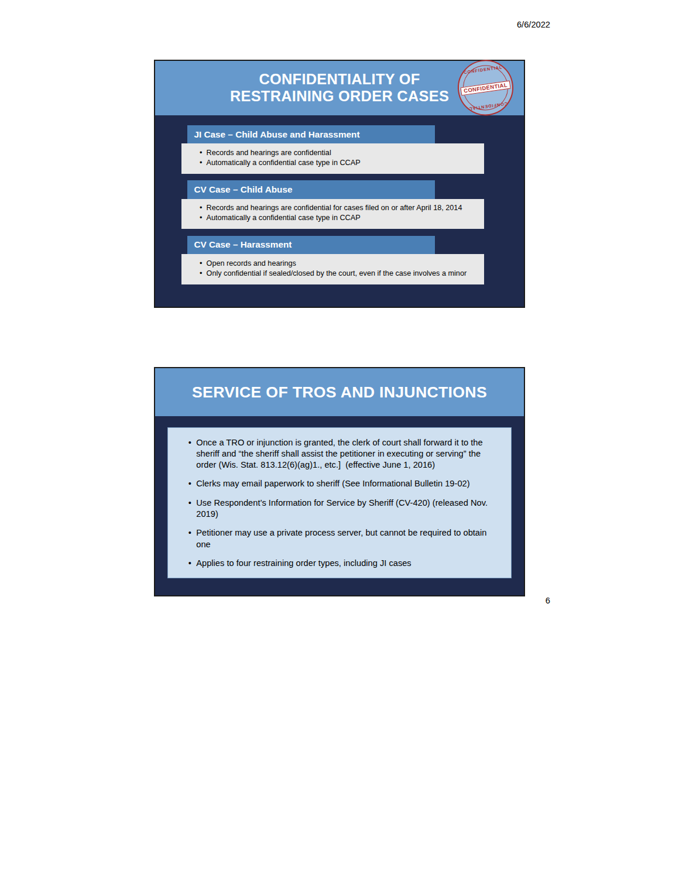6/6/2022
CONFIDENTIALITY OF
RESTRAINING ORDER CASES
CONFIDENTIAL CONFIDENTIAL CONFIDENTIAL
JI Case – Child Abuse and Harassment
Records and hearings are confidential
Automatically a confidential case type in CCAP
CV Case – Child Abuse
Records and hearings are confidential for cases filed on or after April 18, 2014
Automatically a confidential case type in CCAP
CV Case – Harassment
Open records and hearings
Only confidential if sealed/closed by the court, even if the case involves a minor
SERVICE OF TROS AND INJUNCTIONS
Once a TRO or injunction is granted, the clerk of court shall forward it to the sheriff and “the sheriff shall assist the petitioner in executing or serving” the order (Wis. Stat. 813.12(6)(ag)1., etc.] (effective June 1, 2016)
Clerks may email paperwork to sheriff (See Informational Bulletin 19-02)
Use Respondent’s Information for Service by Sheriff (CV-420) (released Nov. 2019)
Petitioner may use a private process server, but cannot be required to obtain one
Applies to four restraining order types, including JI cases
6